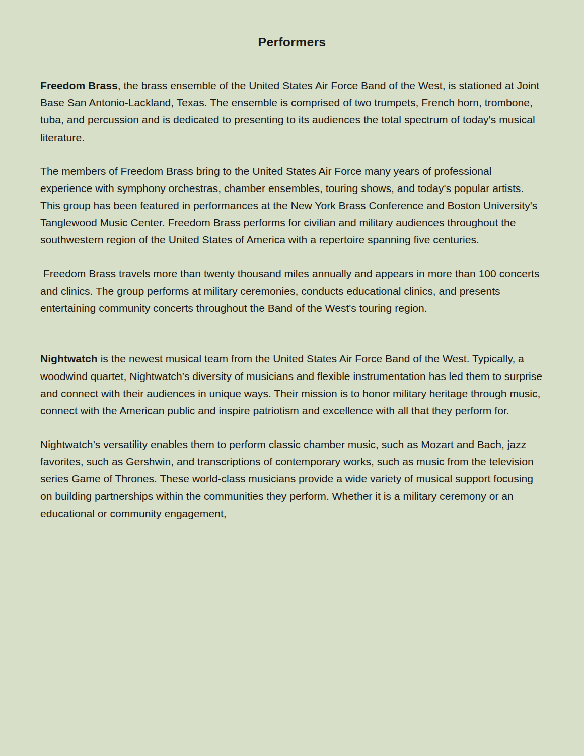Performers
Freedom Brass, the brass ensemble of the United States Air Force Band of the West, is stationed at Joint Base San Antonio-Lackland, Texas. The ensemble is comprised of two trumpets, French horn, trombone, tuba, and percussion and is dedicated to presenting to its audiences the total spectrum of today's musical literature.
The members of Freedom Brass bring to the United States Air Force many years of professional experience with symphony orchestras, chamber ensembles, touring shows, and today's popular artists. This group has been featured in performances at the New York Brass Conference and Boston University's Tanglewood Music Center. Freedom Brass performs for civilian and military audiences throughout the southwestern region of the United States of America with a repertoire spanning five centuries.
Freedom Brass travels more than twenty thousand miles annually and appears in more than 100 concerts and clinics. The group performs at military ceremonies, conducts educational clinics, and presents entertaining community concerts throughout the Band of the West's touring region.
Nightwatch is the newest musical team from the United States Air Force Band of the West. Typically, a woodwind quartet, Nightwatch’s diversity of musicians and flexible instrumentation has led them to surprise and connect with their audiences in unique ways. Their mission is to honor military heritage through music, connect with the American public and inspire patriotism and excellence with all that they perform for.
Nightwatch’s versatility enables them to perform classic chamber music, such as Mozart and Bach, jazz favorites, such as Gershwin, and transcriptions of contemporary works, such as music from the television series Game of Thrones. These world-class musicians provide a wide variety of musical support focusing on building partnerships within the communities they perform. Whether it is a military ceremony or an educational or community engagement,